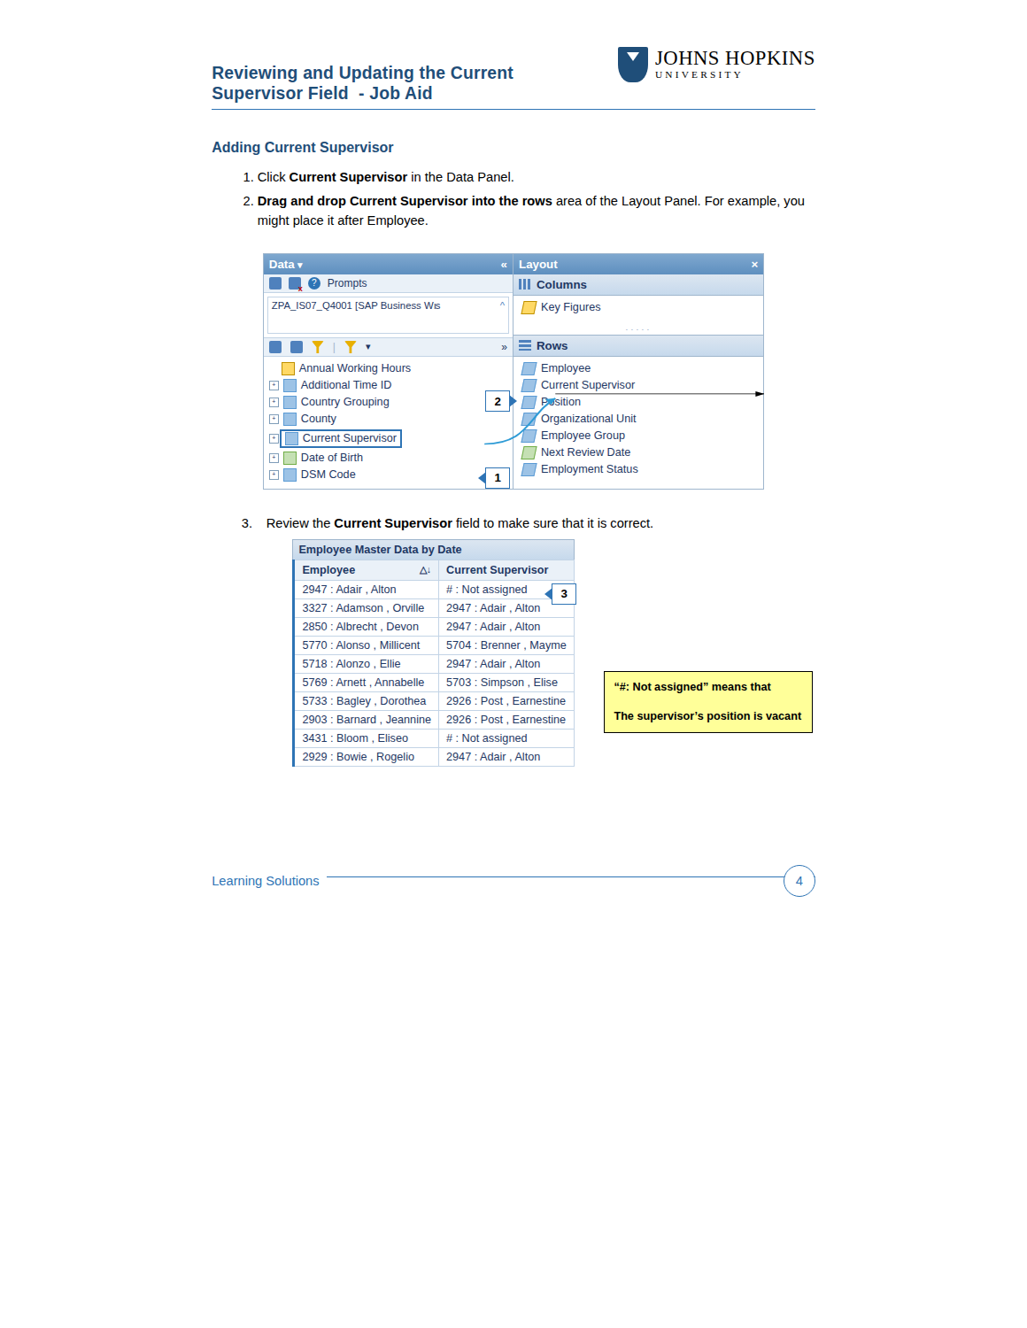Reviewing and Updating the Current Supervisor Field - Job Aid
JOHNS HOPKINS UNIVERSITY
Adding Current Supervisor
Click Current Supervisor in the Data Panel.
Drag and drop Current Supervisor into the rows area of the Layout Panel. For example, you might place it after Employee.
1
2
Data ▾«
? Prompts
ZPA_IS07_Q4001 [SAP Business Wıs ^
| ▾ »
Annual Working Hours
+ Additional Time ID
+ Country Grouping
+ County
+ Current Supervisor
+ Date of Birth
+ DSM Code
Layout×
Columns
Key Figures
․․․․․
Rows
Employee
Current Supervisor
Position
Organizational Unit
Employee Group
Next Review Date
Employment Status
3.
Review the Current Supervisor field to make sure that it is correct.
3
Employee Master Data by Date
| Employee △↓ | Current Supervisor |
| --- | --- |
| 2947 : Adair , Alton | # : Not assigned |
| 3327 : Adamson , Orville | 2947 : Adair , Alton |
| 2850 : Albrecht , Devon | 2947 : Adair , Alton |
| 5770 : Alonso , Millicent | 5704 : Brenner , Mayme |
| 5718 : Alonzo , Ellie | 2947 : Adair , Alton |
| 5769 : Arnett , Annabelle | 5703 : Simpson , Elise |
| 5733 : Bagley , Dorothea | 2926 : Post , Earnestine |
| 2903 : Barnard , Jeannine | 2926 : Post , Earnestine |
| 3431 : Bloom , Eliseo | # : Not assigned |
| 2929 : Bowie , Rogelio | 2947 : Adair , Alton |
“#: Not assigned” means that
The supervisor’s position is vacant
Learning Solutions
4